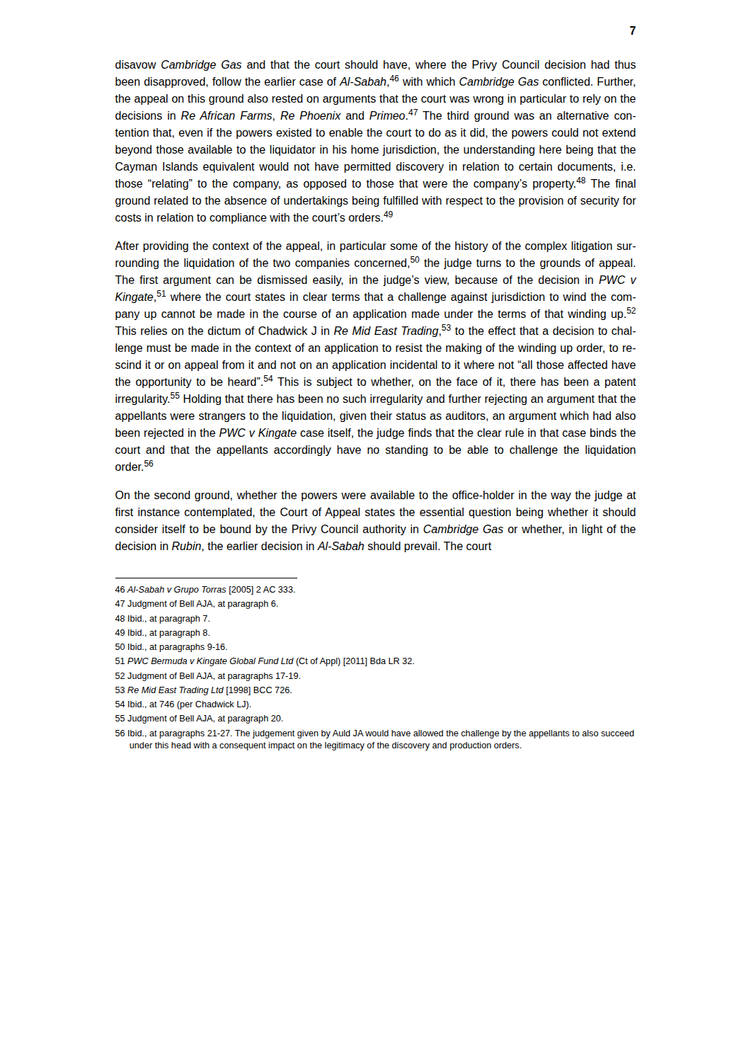7
disavow Cambridge Gas and that the court should have, where the Privy Council decision had thus been disapproved, follow the earlier case of Al-Sabah,46 with which Cambridge Gas conflicted. Further, the appeal on this ground also rested on arguments that the court was wrong in particular to rely on the decisions in Re African Farms, Re Phoenix and Primeo.47 The third ground was an alternative contention that, even if the powers existed to enable the court to do as it did, the powers could not extend beyond those available to the liquidator in his home jurisdiction, the understanding here being that the Cayman Islands equivalent would not have permitted discovery in relation to certain documents, i.e. those “relating” to the company, as opposed to those that were the company’s property.48 The final ground related to the absence of undertakings being fulfilled with respect to the provision of security for costs in relation to compliance with the court’s orders.49
After providing the context of the appeal, in particular some of the history of the complex litigation surrounding the liquidation of the two companies concerned,50 the judge turns to the grounds of appeal. The first argument can be dismissed easily, in the judge’s view, because of the decision in PWC v Kingate,51 where the court states in clear terms that a challenge against jurisdiction to wind the company up cannot be made in the course of an application made under the terms of that winding up.52 This relies on the dictum of Chadwick J in Re Mid East Trading,53 to the effect that a decision to challenge must be made in the context of an application to resist the making of the winding up order, to rescind it or on appeal from it and not on an application incidental to it where not “all those affected have the opportunity to be heard”.54 This is subject to whether, on the face of it, there has been a patent irregularity.55 Holding that there has been no such irregularity and further rejecting an argument that the appellants were strangers to the liquidation, given their status as auditors, an argument which had also been rejected in the PWC v Kingate case itself, the judge finds that the clear rule in that case binds the court and that the appellants accordingly have no standing to be able to challenge the liquidation order.56
On the second ground, whether the powers were available to the office-holder in the way the judge at first instance contemplated, the Court of Appeal states the essential question being whether it should consider itself to be bound by the Privy Council authority in Cambridge Gas or whether, in light of the decision in Rubin, the earlier decision in Al-Sabah should prevail. The court
46 Al-Sabah v Grupo Torras [2005] 2 AC 333.
47 Judgment of Bell AJA, at paragraph 6.
48 Ibid., at paragraph 7.
49 Ibid., at paragraph 8.
50 Ibid., at paragraphs 9-16.
51 PWC Bermuda v Kingate Global Fund Ltd (Ct of Appl) [2011] Bda LR 32.
52 Judgment of Bell AJA, at paragraphs 17-19.
53 Re Mid East Trading Ltd [1998] BCC 726.
54 Ibid., at 746 (per Chadwick LJ).
55 Judgment of Bell AJA, at paragraph 20.
56 Ibid., at paragraphs 21-27. The judgement given by Auld JA would have allowed the challenge by the appellants to also succeed under this head with a consequent impact on the legitimacy of the discovery and production orders.